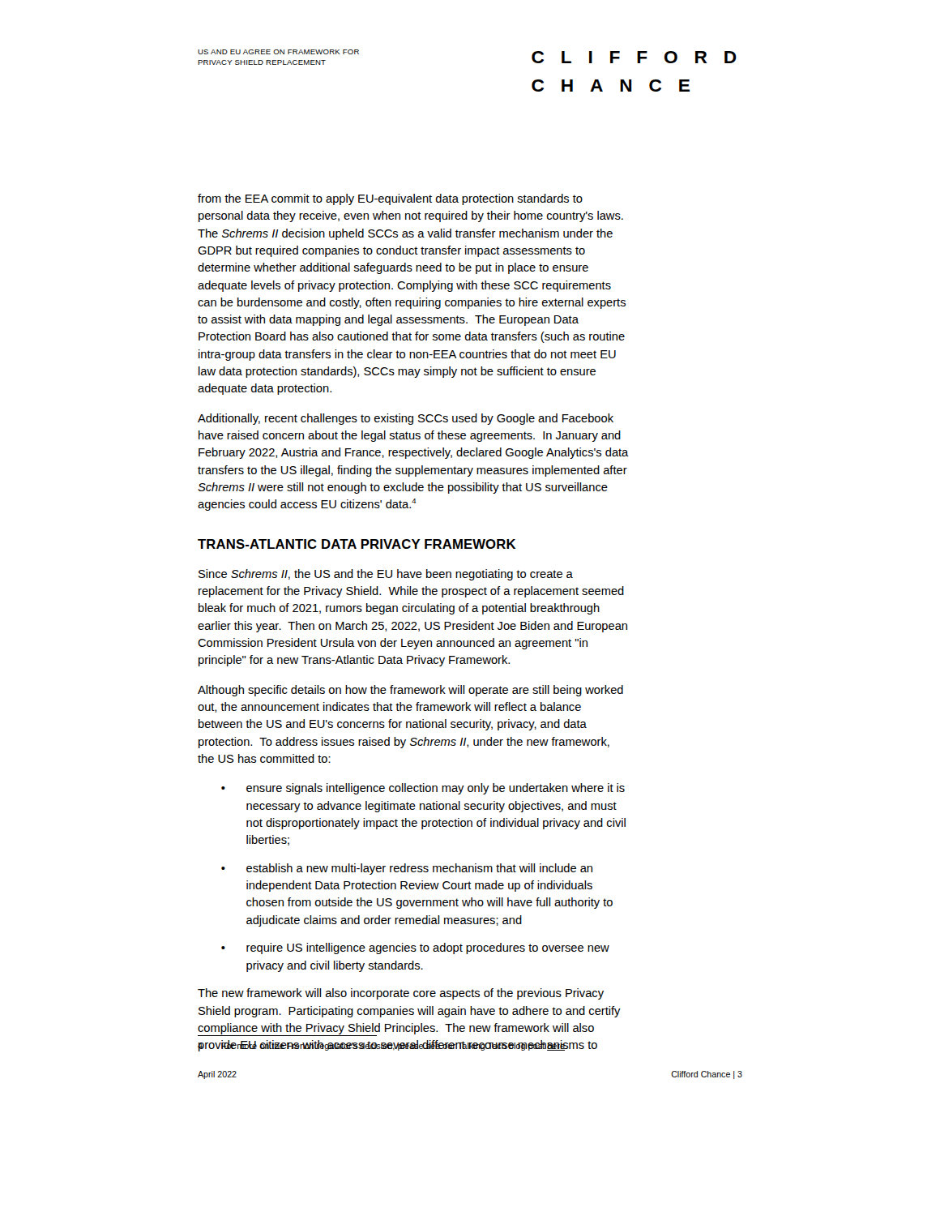US AND EU AGREE ON FRAMEWORK FOR
PRIVACY SHIELD REPLACEMENT
C L I F F O R D
C H A N C E
from the EEA commit to apply EU-equivalent data protection standards to personal data they receive, even when not required by their home country's laws. The Schrems II decision upheld SCCs as a valid transfer mechanism under the GDPR but required companies to conduct transfer impact assessments to determine whether additional safeguards need to be put in place to ensure adequate levels of privacy protection. Complying with these SCC requirements can be burdensome and costly, often requiring companies to hire external experts to assist with data mapping and legal assessments. The European Data Protection Board has also cautioned that for some data transfers (such as routine intra-group data transfers in the clear to non-EEA countries that do not meet EU law data protection standards), SCCs may simply not be sufficient to ensure adequate data protection.
Additionally, recent challenges to existing SCCs used by Google and Facebook have raised concern about the legal status of these agreements. In January and February 2022, Austria and France, respectively, declared Google Analytics's data transfers to the US illegal, finding the supplementary measures implemented after Schrems II were still not enough to exclude the possibility that US surveillance agencies could access EU citizens' data.4
TRANS-ATLANTIC DATA PRIVACY FRAMEWORK
Since Schrems II, the US and the EU have been negotiating to create a replacement for the Privacy Shield. While the prospect of a replacement seemed bleak for much of 2021, rumors began circulating of a potential breakthrough earlier this year. Then on March 25, 2022, US President Joe Biden and European Commission President Ursula von der Leyen announced an agreement "in principle" for a new Trans-Atlantic Data Privacy Framework.
Although specific details on how the framework will operate are still being worked out, the announcement indicates that the framework will reflect a balance between the US and EU's concerns for national security, privacy, and data protection. To address issues raised by Schrems II, under the new framework, the US has committed to:
ensure signals intelligence collection may only be undertaken where it is necessary to advance legitimate national security objectives, and must not disproportionately impact the protection of individual privacy and civil liberties;
establish a new multi-layer redress mechanism that will include an independent Data Protection Review Court made up of individuals chosen from outside the US government who will have full authority to adjudicate claims and order remedial measures; and
require US intelligence agencies to adopt procedures to oversee new privacy and civil liberty standards.
The new framework will also incorporate core aspects of the previous Privacy Shield program. Participating companies will again have to adhere to and certify compliance with the Privacy Shield Principles. The new framework will also provide EU citizens with access to several different recourse mechanisms to
4 For more on the French regulator's decision, please see our Talking Tech blog post here.
April 2022 Clifford Chance | 3